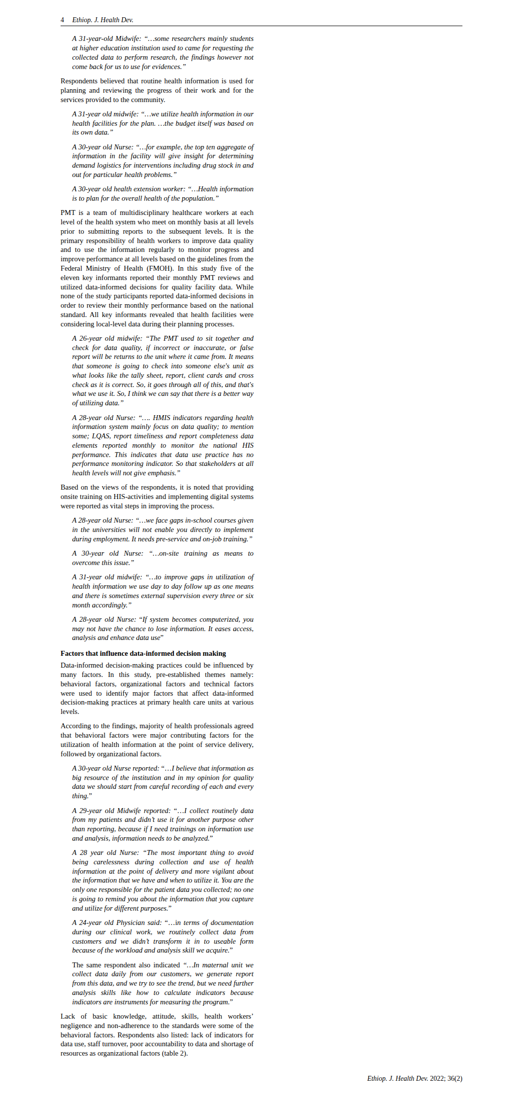4 Ethiop. J. Health Dev.
A 31-year-old Midwife: “…some researchers mainly students at higher education institution used to came for requesting the collected data to perform research, the findings however not come back for us to use for evidences.”
Respondents believed that routine health information is used for planning and reviewing the progress of their work and for the services provided to the community.
A 31-year old midwife: “…we utilize health information in our health facilities for the plan. …the budget itself was based on its own data.”
A 30-year old Nurse: “…for example, the top ten aggregate of information in the facility will give insight for determining demand logistics for interventions including drug stock in and out for particular health problems.”
A 30-year old health extension worker: “…Health information is to plan for the overall health of the population.”
PMT is a team of multidisciplinary healthcare workers at each level of the health system who meet on monthly basis at all levels prior to submitting reports to the subsequent levels. It is the primary responsibility of health workers to improve data quality and to use the information regularly to monitor progress and improve performance at all levels based on the guidelines from the Federal Ministry of Health (FMOH). In this study five of the eleven key informants reported their monthly PMT reviews and utilized data-informed decisions for quality facility data. While none of the study participants reported data-informed decisions in order to review their monthly performance based on the national standard. All key informants revealed that health facilities were considering local-level data during their planning processes.
A 26-year old midwife: “The PMT used to sit together and check for data quality, if incorrect or inaccurate, or false report will be returns to the unit where it came from. It means that someone is going to check into someone else's unit as what looks like the tally sheet, report, client cards and cross check as it is correct. So, it goes through all of this, and that's what we use it. So, I think we can say that there is a better way of utilizing data.”
A 28-year old Nurse: “…. HMIS indicators regarding health information system mainly focus on data quality; to mention some; LQAS, report timeliness and report completeness data elements reported monthly to monitor the national HIS performance. This indicates that data use practice has no performance monitoring indicator. So that stakeholders at all health levels will not give emphasis.”
Based on the views of the respondents, it is noted that providing onsite training on HIS-activities and implementing digital systems were reported as vital steps in improving the process.
A 28-year old Nurse: “…we face gaps in-school courses given in the universities will not enable you directly to implement during employment. It needs pre-service and on-job training.”
A 30-year old Nurse: “…on-site training as means to overcome this issue.”
A 31-year old midwife: “…to improve gaps in utilization of health information we use day to day follow up as one means and there is sometimes external supervision every three or six month accordingly.”
A 28-year old Nurse: “If system becomes computerized, you may not have the chance to lose information. It eases access, analysis and enhance data use”
Factors that influence data-informed decision making
Data-informed decision-making practices could be influenced by many factors. In this study, pre-established themes namely: behavioral factors, organizational factors and technical factors were used to identify major factors that affect data-informed decision-making practices at primary health care units at various levels.
According to the findings, majority of health professionals agreed that behavioral factors were major contributing factors for the utilization of health information at the point of service delivery, followed by organizational factors.
A 30-year old Nurse reported: “…I believe that information as big resource of the institution and in my opinion for quality data we should start from careful recording of each and every thing.”
A 29-year old Midwife reported: “…I collect routinely data from my patients and didn’t use it for another purpose other than reporting, because if I need trainings on information use and analysis, information needs to be analyzed.”
A 28 year old Nurse: “The most important thing to avoid being carelessness during collection and use of health information at the point of delivery and more vigilant about the information that we have and when to utilize it. You are the only one responsible for the patient data you collected; no one is going to remind you about the information that you capture and utilize for different purposes.”
A 24-year old Physician said: “…in terms of documentation during our clinical work, we routinely collect data from customers and we didn’t transform it in to useable form because of the workload and analysis skill we acquire.”
The same respondent also indicated “…In maternal unit we collect data daily from our customers, we generate report from this data, and we try to see the trend, but we need further analysis skills like how to calculate indicators because indicators are instruments for measuring the program.”
Lack of basic knowledge, attitude, skills, health workers’ negligence and non-adherence to the standards were some of the behavioral factors. Respondents also listed: lack of indicators for data use, staff turnover, poor accountability to data and shortage of resources as organizational factors (table 2).
Ethiop. J. Health Dev. 2022; 36(2)